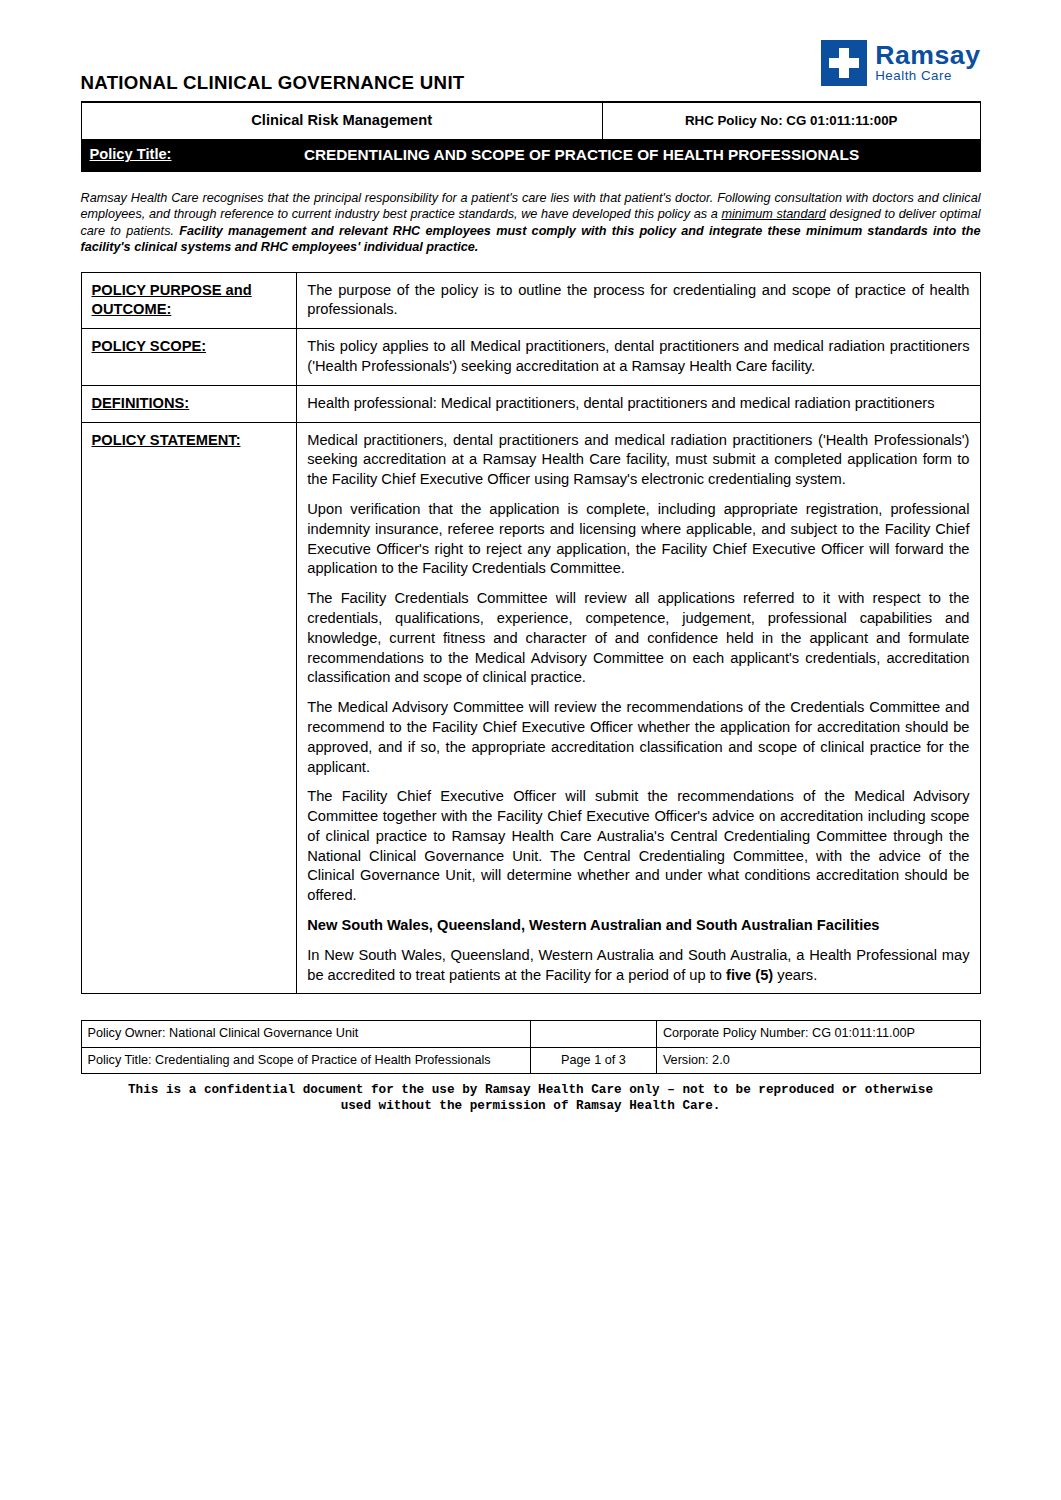NATIONAL CLINICAL GOVERNANCE UNIT
Ramsay Health Care
| Clinical Risk Management | RHC Policy No: CG 01:011:11:00P |
Policy Title: CREDENTIALING AND SCOPE OF PRACTICE OF HEALTH PROFESSIONALS
Ramsay Health Care recognises that the principal responsibility for a patient's care lies with that patient's doctor. Following consultation with doctors and clinical employees, and through reference to current industry best practice standards, we have developed this policy as a minimum standard designed to deliver optimal care to patients. Facility management and relevant RHC employees must comply with this policy and integrate these minimum standards into the facility's clinical systems and RHC employees' individual practice.
| POLICY PURPOSE and OUTCOME: | The purpose of the policy is to outline the process for credentialing and scope of practice of health professionals. |
| POLICY SCOPE: | This policy applies to all Medical practitioners, dental practitioners and medical radiation practitioners ('Health Professionals') seeking accreditation at a Ramsay Health Care facility. |
| DEFINITIONS: | Health professional: Medical practitioners, dental practitioners and medical radiation practitioners |
| POLICY STATEMENT: | Medical practitioners, dental practitioners and medical radiation practitioners ('Health Professionals') seeking accreditation at a Ramsay Health Care facility, must submit a completed application form to the Facility Chief Executive Officer using Ramsay's electronic credentialing system. Upon verification that the application is complete, including appropriate registration, professional indemnity insurance, referee reports and licensing where applicable, and subject to the Facility Chief Executive Officer's right to reject any application, the Facility Chief Executive Officer will forward the application to the Facility Credentials Committee. The Facility Credentials Committee will review all applications referred to it with respect to the credentials, qualifications, experience, competence, judgement, professional capabilities and knowledge, current fitness and character of and confidence held in the applicant and formulate recommendations to the Medical Advisory Committee on each applicant's credentials, accreditation classification and scope of clinical practice. The Medical Advisory Committee will review the recommendations of the Credentials Committee and recommend to the Facility Chief Executive Officer whether the application for accreditation should be approved, and if so, the appropriate accreditation classification and scope of clinical practice for the applicant. The Facility Chief Executive Officer will submit the recommendations of the Medical Advisory Committee together with the Facility Chief Executive Officer's advice on accreditation including scope of clinical practice to Ramsay Health Care Australia's Central Credentialing Committee through the National Clinical Governance Unit. The Central Credentialing Committee, with the advice of the Clinical Governance Unit, will determine whether and under what conditions accreditation should be offered. New South Wales, Queensland, Western Australian and South Australian Facilities In New South Wales, Queensland, Western Australia and South Australia, a Health Professional may be accredited to treat patients at the Facility for a period of up to five (5) years. |
| Policy Owner: National Clinical Governance Unit | | Corporate Policy Number: CG 01:011:11.00P |
| Policy Title: Credentialing and Scope of Practice of Health Professionals | Page 1 of 3 | Version: 2.0 |
This is a confidential document for the use by Ramsay Health Care only – not to be reproduced or otherwise
used without the permission of Ramsay Health Care.